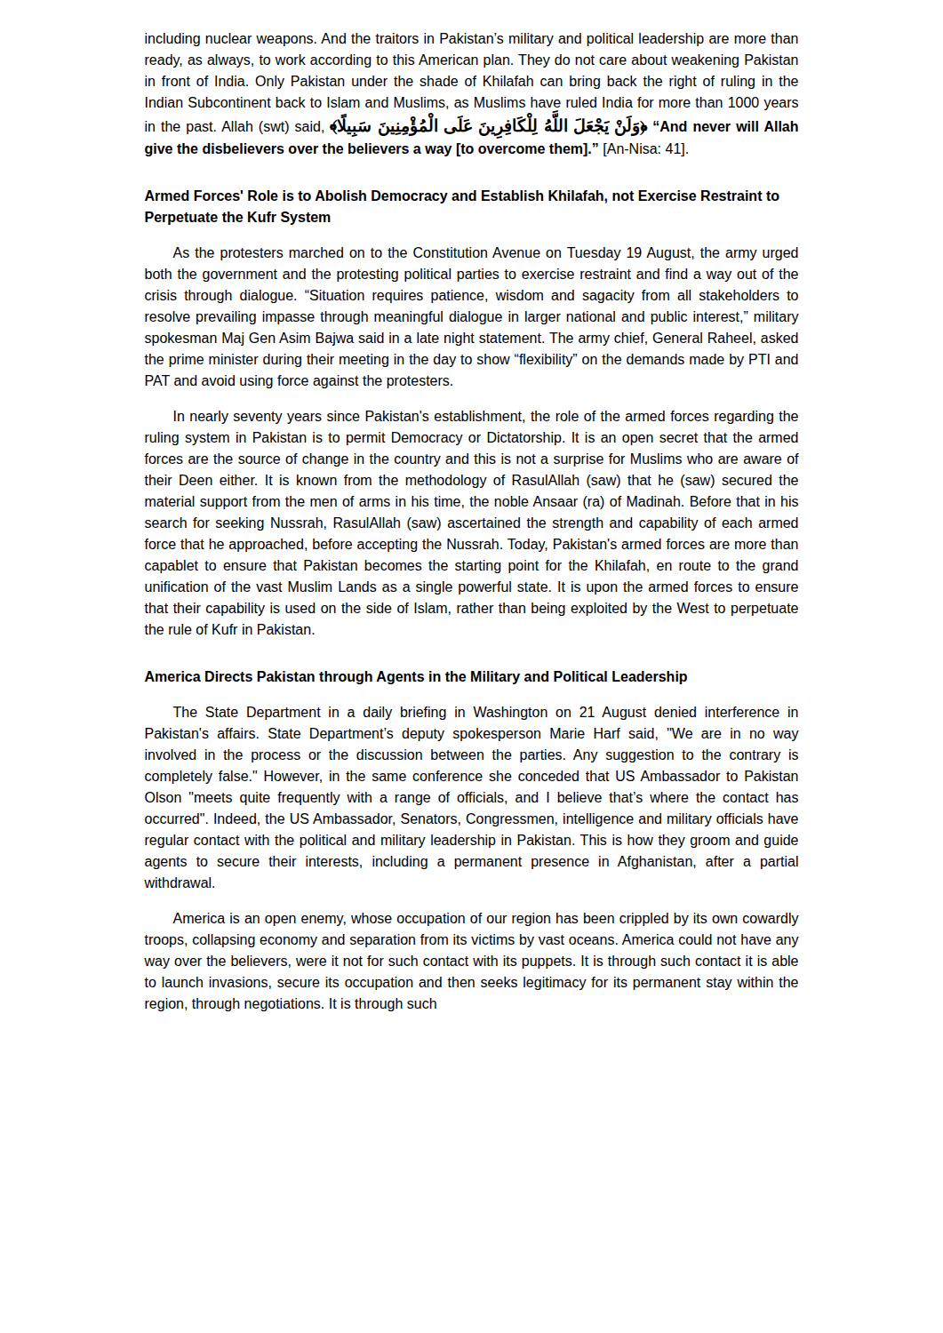including nuclear weapons. And the traitors in Pakistan’s military and political leadership are more than ready, as always, to work according to this American plan. They do not care about weakening Pakistan in front of India. Only Pakistan under the shade of Khilafah can bring back the right of ruling in the Indian Subcontinent back to Islam and Muslims, as Muslims have ruled India for more than 1000 years in the past. Allah (swt) said, ﴿وَلَنْ يَجْعَلَ اللَّهُ لِلْكَافِرِينَ عَلَى الْمُؤْمِنِينَ سَبِيلًا﴾ “And never will Allah give the disbelievers over the believers a way [to overcome them].” [An-Nisa: 41].
Armed Forces' Role is to Abolish Democracy and Establish Khilafah, not Exercise Restraint to Perpetuate the Kufr System
As the protesters marched on to the Constitution Avenue on Tuesday 19 August, the army urged both the government and the protesting political parties to exercise restraint and find a way out of the crisis through dialogue. “Situation requires patience, wisdom and sagacity from all stakeholders to resolve prevailing impasse through meaningful dialogue in larger national and public interest,” military spokesman Maj Gen Asim Bajwa said in a late night statement. The army chief, General Raheel, asked the prime minister during their meeting in the day to show “flexibility” on the demands made by PTI and PAT and avoid using force against the protesters.
In nearly seventy years since Pakistan's establishment, the role of the armed forces regarding the ruling system in Pakistan is to permit Democracy or Dictatorship. It is an open secret that the armed forces are the source of change in the country and this is not a surprise for Muslims who are aware of their Deen either. It is known from the methodology of RasulAllah (saw) that he (saw) secured the material support from the men of arms in his time, the noble Ansaar (ra) of Madinah. Before that in his search for seeking Nussrah, RasulAllah (saw) ascertained the strength and capability of each armed force that he approached, before accepting the Nussrah. Today, Pakistan's armed forces are more than capablet to ensure that Pakistan becomes the starting point for the Khilafah, en route to the grand unification of the vast Muslim Lands as a single powerful state. It is upon the armed forces to ensure that their capability is used on the side of Islam, rather than being exploited by the West to perpetuate the rule of Kufr in Pakistan.
America Directs Pakistan through Agents in the Military and Political Leadership
The State Department in a daily briefing in Washington on 21 August denied interference in Pakistan's affairs. State Department’s deputy spokesperson Marie Harf said, "We are in no way involved in the process or the discussion between the parties. Any suggestion to the contrary is completely false." However, in the same conference she conceded that US Ambassador to Pakistan Olson "meets quite frequently with a range of officials, and I believe that’s where the contact has occurred". Indeed, the US Ambassador, Senators, Congressmen, intelligence and military officials have regular contact with the political and military leadership in Pakistan. This is how they groom and guide agents to secure their interests, including a permanent presence in Afghanistan, after a partial withdrawal.
America is an open enemy, whose occupation of our region has been crippled by its own cowardly troops, collapsing economy and separation from its victims by vast oceans. America could not have any way over the believers, were it not for such contact with its puppets. It is through such contact it is able to launch invasions, secure its occupation and then seeks legitimacy for its permanent stay within the region, through negotiations. It is through such